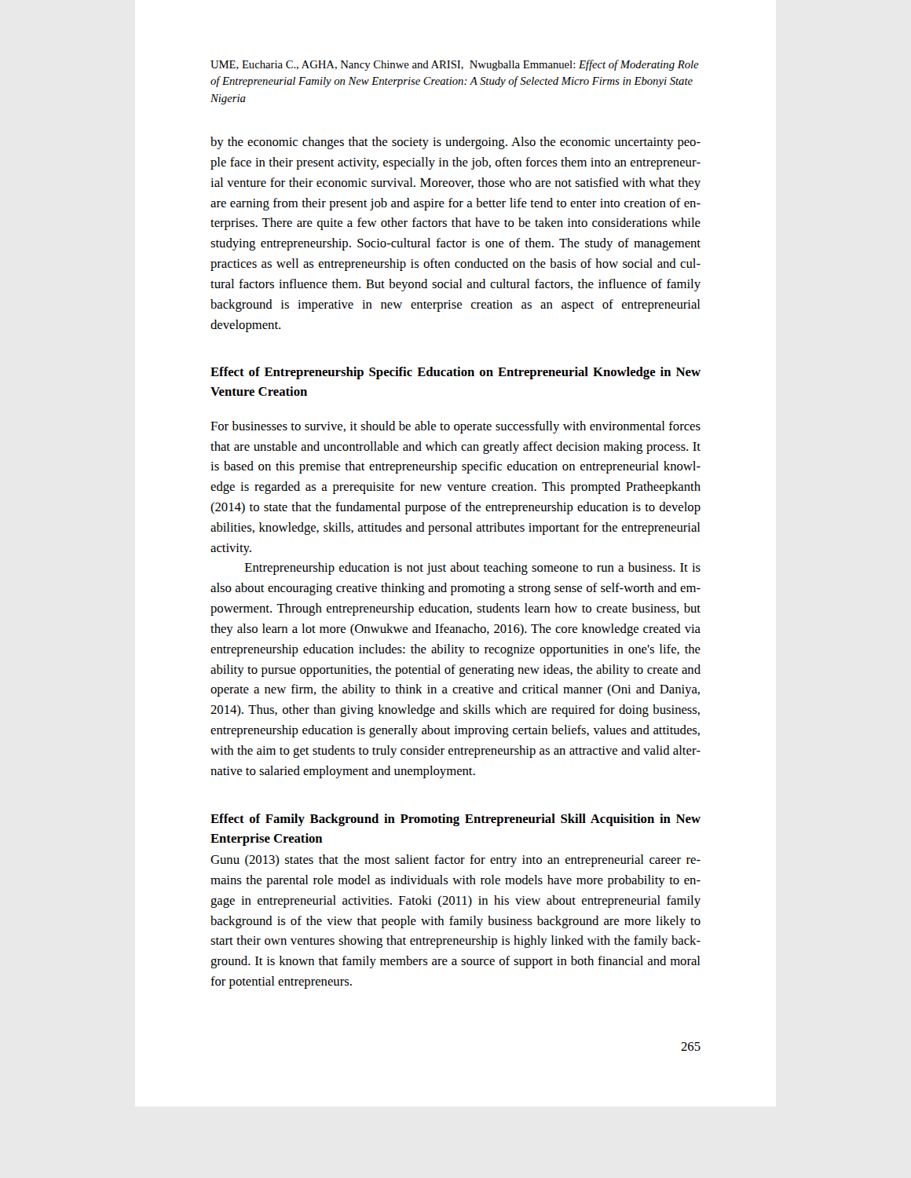UME, Eucharia C., AGHA, Nancy Chinwe and ARISI, Nwugballa Emmanuel: Effect of Moderating Role of Entrepreneurial Family on New Enterprise Creation: A Study of Selected Micro Firms in Ebonyi State Nigeria
by the economic changes that the society is undergoing. Also the economic uncertainty people face in their present activity, especially in the job, often forces them into an entrepreneurial venture for their economic survival. Moreover, those who are not satisfied with what they are earning from their present job and aspire for a better life tend to enter into creation of enterprises. There are quite a few other factors that have to be taken into considerations while studying entrepreneurship. Socio-cultural factor is one of them. The study of management practices as well as entrepreneurship is often conducted on the basis of how social and cultural factors influence them. But beyond social and cultural factors, the influence of family background is imperative in new enterprise creation as an aspect of entrepreneurial development.
Effect of Entrepreneurship Specific Education on Entrepreneurial Knowledge in New Venture Creation
For businesses to survive, it should be able to operate successfully with environmental forces that are unstable and uncontrollable and which can greatly affect decision making process. It is based on this premise that entrepreneurship specific education on entrepreneurial knowledge is regarded as a prerequisite for new venture creation. This prompted Pratheepkanth (2014) to state that the fundamental purpose of the entrepreneurship education is to develop abilities, knowledge, skills, attitudes and personal attributes important for the entrepreneurial activity.
Entrepreneurship education is not just about teaching someone to run a business. It is also about encouraging creative thinking and promoting a strong sense of self-worth and empowerment. Through entrepreneurship education, students learn how to create business, but they also learn a lot more (Onwukwe and Ifeanacho, 2016). The core knowledge created via entrepreneurship education includes: the ability to recognize opportunities in one's life, the ability to pursue opportunities, the potential of generating new ideas, the ability to create and operate a new firm, the ability to think in a creative and critical manner (Oni and Daniya, 2014). Thus, other than giving knowledge and skills which are required for doing business, entrepreneurship education is generally about improving certain beliefs, values and attitudes, with the aim to get students to truly consider entrepreneurship as an attractive and valid alternative to salaried employment and unemployment.
Effect of Family Background in Promoting Entrepreneurial Skill Acquisition in New Enterprise Creation
Gunu (2013) states that the most salient factor for entry into an entrepreneurial career remains the parental role model as individuals with role models have more probability to engage in entrepreneurial activities. Fatoki (2011) in his view about entrepreneurial family background is of the view that people with family business background are more likely to start their own ventures showing that entrepreneurship is highly linked with the family background. It is known that family members are a source of support in both financial and moral for potential entrepreneurs.
265